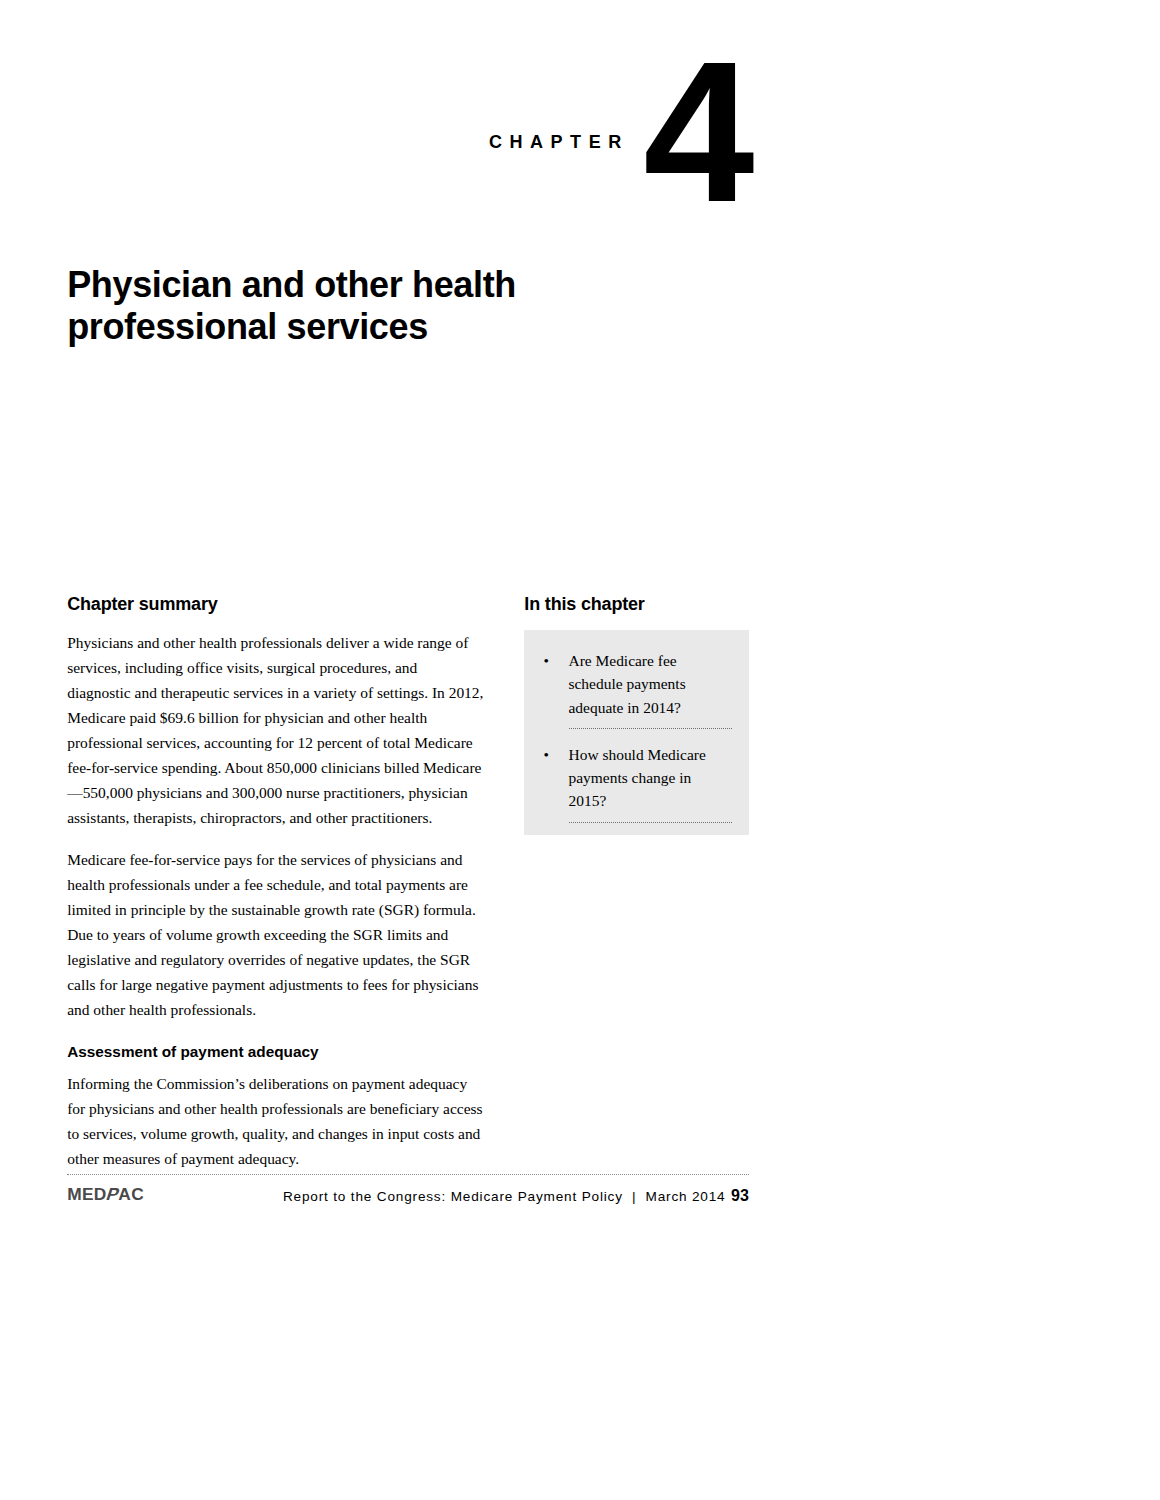4
CHAPTER
Physician and other health
professional services
Chapter summary
Physicians and other health professionals deliver a wide range of services, including office visits, surgical procedures, and diagnostic and therapeutic services in a variety of settings. In 2012, Medicare paid $69.6 billion for physician and other health professional services, accounting for 12 percent of total Medicare fee-for-service spending. About 850,000 clinicians billed Medicare—550,000 physicians and 300,000 nurse practitioners, physician assistants, therapists, chiropractors, and other practitioners.
Medicare fee-for-service pays for the services of physicians and health professionals under a fee schedule, and total payments are limited in principle by the sustainable growth rate (SGR) formula. Due to years of volume growth exceeding the SGR limits and legislative and regulatory overrides of negative updates, the SGR calls for large negative payment adjustments to fees for physicians and other health professionals.
Assessment of payment adequacy
Informing the Commission’s deliberations on payment adequacy for physicians and other health professionals are beneficiary access to services, volume growth, quality, and changes in input costs and other measures of payment adequacy.
In this chapter
Are Medicare fee schedule payments adequate in 2014?
How should Medicare payments change in 2015?
MEDPAC
Report to the Congress: Medicare Payment Policy | March 2014 93